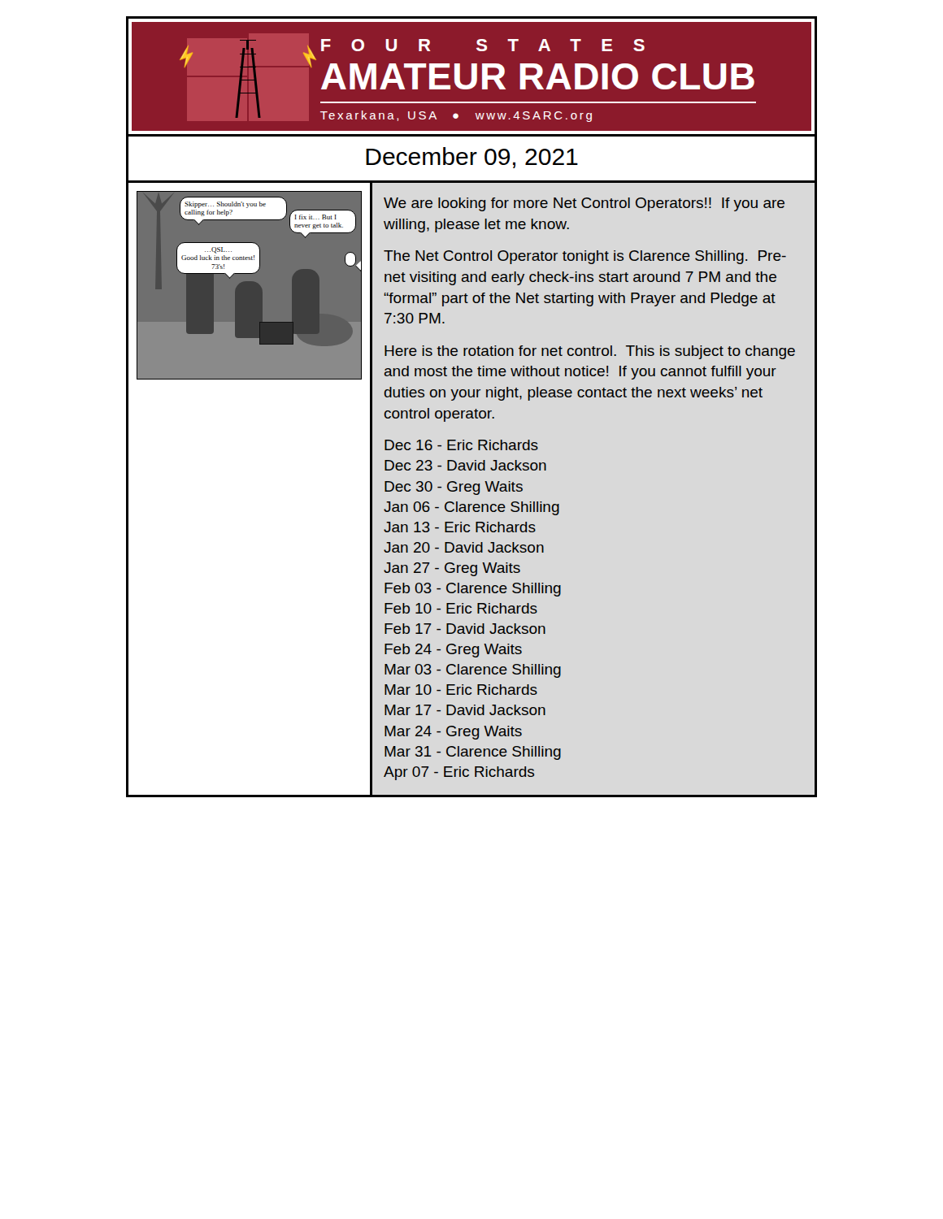⚡ ⚡
F O U R S T A T E S
AMATEUR RADIO CLUB
Texarkana, USA ● www.4SARC.org
December 09, 2021
Skipper… Shouldn't you be calling for help?
I fix it… But I never get to talk.
…QSL…
Good luck in the contest!
73's!
We are looking for more Net Control Operators!! If you are willing, please let me know.
The Net Control Operator tonight is Clarence Shilling. Pre-net visiting and early check-ins start around 7 PM and the “formal” part of the Net starting with Prayer and Pledge at 7:30 PM.
Here is the rotation for net control. This is subject to change and most the time without notice! If you cannot fulfill your duties on your night, please contact the next weeks’ net control operator.
Dec 16 - Eric Richards
Dec 23 - David Jackson
Dec 30 - Greg Waits
Jan 06 - Clarence Shilling
Jan 13 - Eric Richards
Jan 20 - David Jackson
Jan 27 - Greg Waits
Feb 03 - Clarence Shilling
Feb 10 - Eric Richards
Feb 17 - David Jackson
Feb 24 - Greg Waits
Mar 03 - Clarence Shilling
Mar 10 - Eric Richards
Mar 17 - David Jackson
Mar 24 - Greg Waits
Mar 31 - Clarence Shilling
Apr 07 - Eric Richards